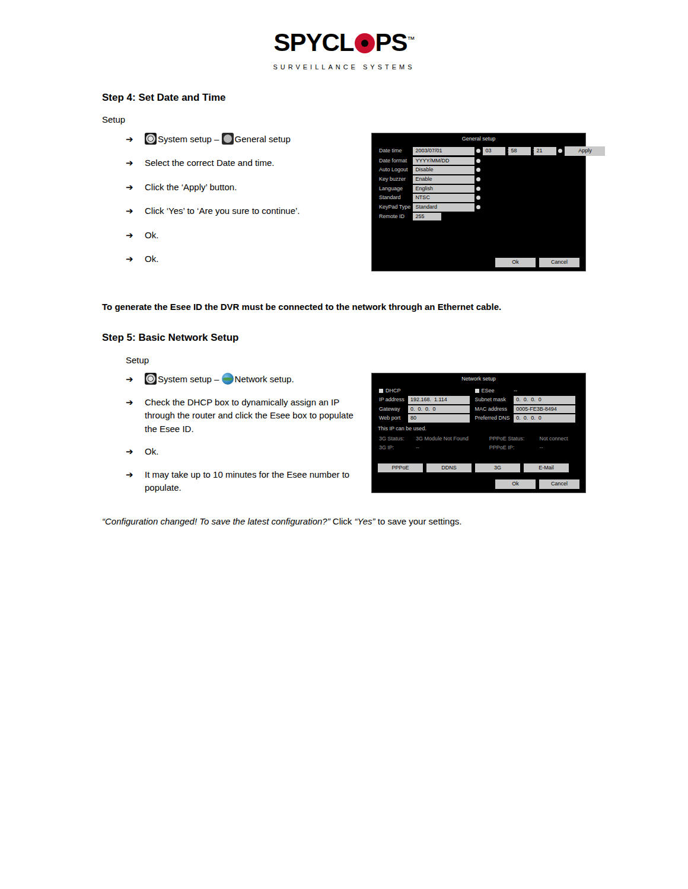SPY CL PS™
SURVEILLANCE SYSTEMS
Step 4: Set Date and Time
Setup
System setup – General setup
Select the correct Date and time.
Click the ‘Apply’ button.
Click ‘Yes’ to ‘Are you sure to continue’.
Ok.
Ok.
General setup
| Date time | 2003/07/01 | 03 : 58 : 21 | Apply |
| Date format | YYYY/MM/DD | | |
| Auto Logout | Disable | | |
| Key buzzer | Enable | | |
| Language | English | | |
| Standard | NTSC | | |
| KeyPad Type | Standard | | |
| Remote ID | 255 | | |
Ok Cancel
To generate the Esee ID the DVR must be connected to the network through an Ethernet cable.
Step 5: Basic Network Setup
Setup
System setup – Network setup.
Check the DHCP box to dynamically assign an IP through the router and click the Esee box to populate the Esee ID.
Ok.
It may take up to 10 minutes for the Esee number to populate.
Network setup
| DHCP | | ESee | -- |
| IP address | 192.168. 1.114 | Subnet mask | 0. 0. 0. 0 |
| Gateway | 0. 0. 0. 0 | MAC address | 0005-FE3B-8494 |
| Web port | 80 | Preferred DNS | 0. 0. 0. 0 |
This IP can be used.
| 3G Status: | 3G Module Not Found | PPPoE Status: | Not connect |
| 3G IP: | -- | PPPoE IP: | -- |
PPPoE DDNS 3G E-Mail
Ok Cancel
“Configuration changed! To save the latest configuration?” Click “Yes” to save your settings.